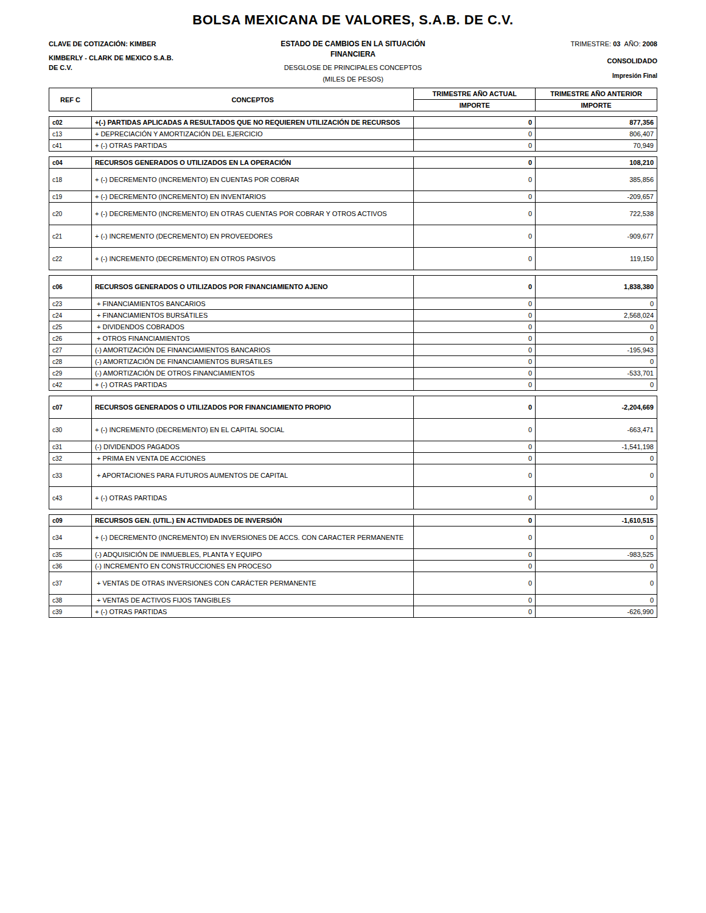BOLSA MEXICANA DE VALORES, S.A.B. DE C.V.
CLAVE DE COTIZACIÓN: KIMBER
KIMBERLY - CLARK DE MEXICO S.A.B.
DE C.V.
ESTADO DE CAMBIOS EN LA SITUACIÓN
FINANCIERA
DESGLOSE DE PRINCIPALES CONCEPTOS
(MILES DE PESOS)
TRIMESTRE: 03 AÑO: 2008
CONSOLIDADO
Impresión Final
| REF C | CONCEPTOS | TRIMESTRE AÑO ACTUAL | TRIMESTRE AÑO ANTERIOR |
| --- | --- | --- | --- |
| IMPORTE | IMPORTE |
| c02 | +(-) PARTIDAS APLICADAS A RESULTADOS QUE NO REQUIEREN UTILIZACIÓN DE RECURSOS | 0 | 877,356 |
| c13 | + DEPRECIACIÓN Y AMORTIZACIÓN DEL EJERCICIO | 0 | 806,407 |
| c41 | + (-) OTRAS PARTIDAS | 0 | 70,949 |
| c04 | RECURSOS GENERADOS O UTILIZADOS EN LA OPERACIÓN | 0 | 108,210 |
| c18 | + (-) DECREMENTO (INCREMENTO) EN CUENTAS POR COBRAR | 0 | 385,856 |
| c19 | + (-) DECREMENTO (INCREMENTO) EN INVENTARIOS | 0 | -209,657 |
| c20 | + (-) DECREMENTO (INCREMENTO) EN OTRAS CUENTAS POR COBRAR Y OTROS ACTIVOS | 0 | 722,538 |
| c21 | + (-) INCREMENTO (DECREMENTO) EN PROVEEDORES | 0 | -909,677 |
| c22 | + (-) INCREMENTO (DECREMENTO) EN OTROS PASIVOS | 0 | 119,150 |
| c06 | RECURSOS GENERADOS O UTILIZADOS POR FINANCIAMIENTO AJENO | 0 | 1,838,380 |
| c23 | + FINANCIAMIENTOS BANCARIOS | 0 | 0 |
| c24 | + FINANCIAMIENTOS BURSÁTILES | 0 | 2,568,024 |
| c25 | + DIVIDENDOS COBRADOS | 0 | 0 |
| c26 | + OTROS FINANCIAMIENTOS | 0 | 0 |
| c27 | (-) AMORTIZACIÓN DE FINANCIAMIENTOS BANCARIOS | 0 | -195,943 |
| c28 | (-) AMORTIZACIÓN DE FINANCIAMIENTOS BURSÁTILES | 0 | 0 |
| c29 | (-) AMORTIZACIÓN DE OTROS FINANCIAMIENTOS | 0 | -533,701 |
| c42 | + (-) OTRAS PARTIDAS | 0 | 0 |
| c07 | RECURSOS GENERADOS O UTILIZADOS POR FINANCIAMIENTO PROPIO | 0 | -2,204,669 |
| c30 | + (-) INCREMENTO (DECREMENTO) EN EL CAPITAL SOCIAL | 0 | -663,471 |
| c31 | (-) DIVIDENDOS PAGADOS | 0 | -1,541,198 |
| c32 | + PRIMA EN VENTA DE ACCIONES | 0 | 0 |
| c33 | + APORTACIONES PARA FUTUROS AUMENTOS DE CAPITAL | 0 | 0 |
| c43 | + (-) OTRAS PARTIDAS | 0 | 0 |
| c09 | RECURSOS GEN. (UTIL.) EN ACTIVIDADES DE INVERSIÓN | 0 | -1,610,515 |
| c34 | + (-) DECREMENTO (INCREMENTO) EN INVERSIONES DE ACCS. CON CARACTER PERMANENTE | 0 | 0 |
| c35 | (-) ADQUISICIÓN DE INMUEBLES, PLANTA Y EQUIPO | 0 | -983,525 |
| c36 | (-) INCREMENTO EN CONSTRUCCIONES EN PROCESO | 0 | 0 |
| c37 | + VENTAS DE OTRAS INVERSIONES CON CARÁCTER PERMANENTE | 0 | 0 |
| c38 | + VENTAS DE ACTIVOS FIJOS TANGIBLES | 0 | 0 |
| c39 | + (-) OTRAS PARTIDAS | 0 | -626,990 |